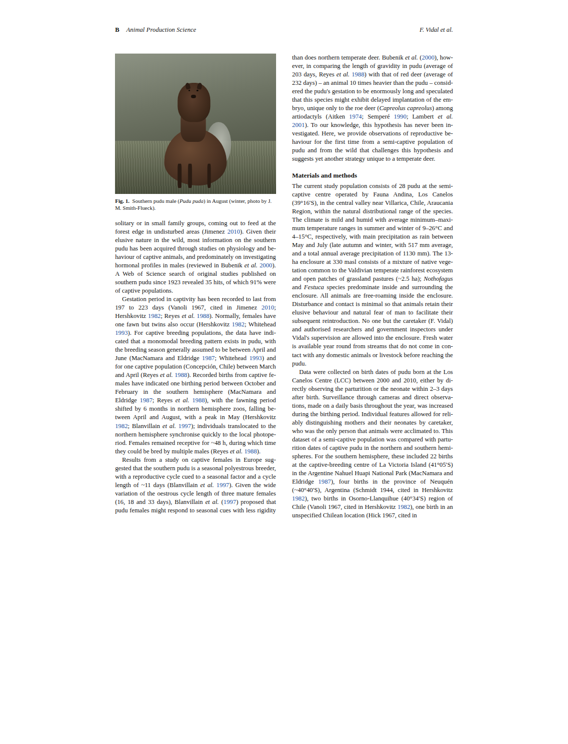BAnimal Production Science
F. Vidal et al.
Fig. 1. Southern pudu male (Pudu puda) in August (winter, photo by J. M. Smith-Flueck).
solitary or in small family groups, coming out to feed at the forest edge in undisturbed areas (Jimenez 2010). Given their elusive nature in the wild, most information on the southern pudu has been acquired through studies on physiology and behaviour of captive animals, and predominately on investigating hormonal profiles in males (reviewed in Bubenik et al. 2000). A Web of Science search of original studies published on southern pudu since 1923 revealed 35 hits, of which 91% were of captive populations.
Gestation period in captivity has been recorded to last from 197 to 223 days (Vanoli 1967, cited in Jimenez 2010; Hershkovitz 1982; Reyes et al. 1988). Normally, females have one fawn but twins also occur (Hershkovitz 1982; Whitehead 1993). For captive breeding populations, the data have indicated that a monomodal breeding pattern exists in pudu, with the breeding season generally assumed to be between April and June (MacNamara and Eldridge 1987; Whitehead 1993) and for one captive population (Concepción, Chile) between March and April (Reyes et al. 1988). Recorded births from captive females have indicated one birthing period between October and February in the southern hemisphere (MacNamara and Eldridge 1987; Reyes et al. 1988), with the fawning period shifted by 6 months in northern hemisphere zoos, falling between April and August, with a peak in May (Hershkovitz 1982; Blanvillain et al. 1997); individuals translocated to the northern hemisphere synchronise quickly to the local photoperiod. Females remained receptive for ~48 h, during which time they could be bred by multiple males (Reyes et al. 1988).
Results from a study on captive females in Europe suggested that the southern pudu is a seasonal polyestrous breeder, with a reproductive cycle cued to a seasonal factor and a cycle length of ~11 days (Blanvillain et al. 1997). Given the wide variation of the oestrous cycle length of three mature females (16, 18 and 33 days), Blanvillain et al. (1997) proposed that pudu females might respond to seasonal cues with less rigidity than does northern temperate deer. Bubenik et al. (2000), however, in comparing the length of gravidity in pudu (average of 203 days, Reyes et al. 1988) with that of red deer (average of 232 days) – an animal 10 times heavier than the pudu – considered the pudu's gestation to be enormously long and speculated that this species might exhibit delayed implantation of the embryo, unique only to the roe deer (Capreolus capreolus) among artiodactyls (Aitken 1974; Semperé 1990; Lambert et al. 2001). To our knowledge, this hypothesis has never been investigated. Here, we provide observations of reproductive behaviour for the first time from a semi-captive population of pudu and from the wild that challenges this hypothesis and suggests yet another strategy unique to a temperate deer.
Materials and methods
The current study population consists of 28 pudu at the semi-captive centre operated by Fauna Andina, Los Canelos (39°16′S), in the central valley near Villarica, Chile, Araucania Region, within the natural distributional range of the species. The climate is mild and humid with average minimum–maximum temperature ranges in summer and winter of 9–26°C and 4–15°C, respectively, with main precipitation as rain between May and July (late autumn and winter, with 517 mm average, and a total annual average precipitation of 1130 mm). The 13-ha enclosure at 330 masl consists of a mixture of native vegetation common to the Valdivian temperate rainforest ecosystem and open patches of grassland pastures (~2.5 ha); Nothofagus and Festuca species predominate inside and surrounding the enclosure. All animals are free-roaming inside the enclosure. Disturbance and contact is minimal so that animals retain their elusive behaviour and natural fear of man to facilitate their subsequent reintroduction. No one but the caretaker (F. Vidal) and authorised researchers and government inspectors under Vidal's supervision are allowed into the enclosure. Fresh water is available year round from streams that do not come in contact with any domestic animals or livestock before reaching the pudu.
Data were collected on birth dates of pudu born at the Los Canelos Centre (LCC) between 2000 and 2010, either by directly observing the parturition or the neonate within 2–3 days after birth. Surveillance through cameras and direct observations, made on a daily basis throughout the year, was increased during the birthing period. Individual features allowed for reliably distinguishing mothers and their neonates by caretaker, who was the only person that animals were acclimated to. This dataset of a semi-captive population was compared with parturition dates of captive pudu in the northern and southern hemispheres. For the southern hemisphere, these included 22 births at the captive-breeding centre of La Victoria Island (41°05′S) in the Argentine Nahuel Huapi National Park (MacNamara and Eldridge 1987), four births in the province of Neuquén (~40°40′S), Argentina (Schmidt 1944, cited in Hershkovitz 1982), two births in Osorno-Llanquihue (40°34′S) region of Chile (Vanoli 1967, cited in Hershkovitz 1982), one birth in an unspecified Chilean location (Hick 1967, cited in